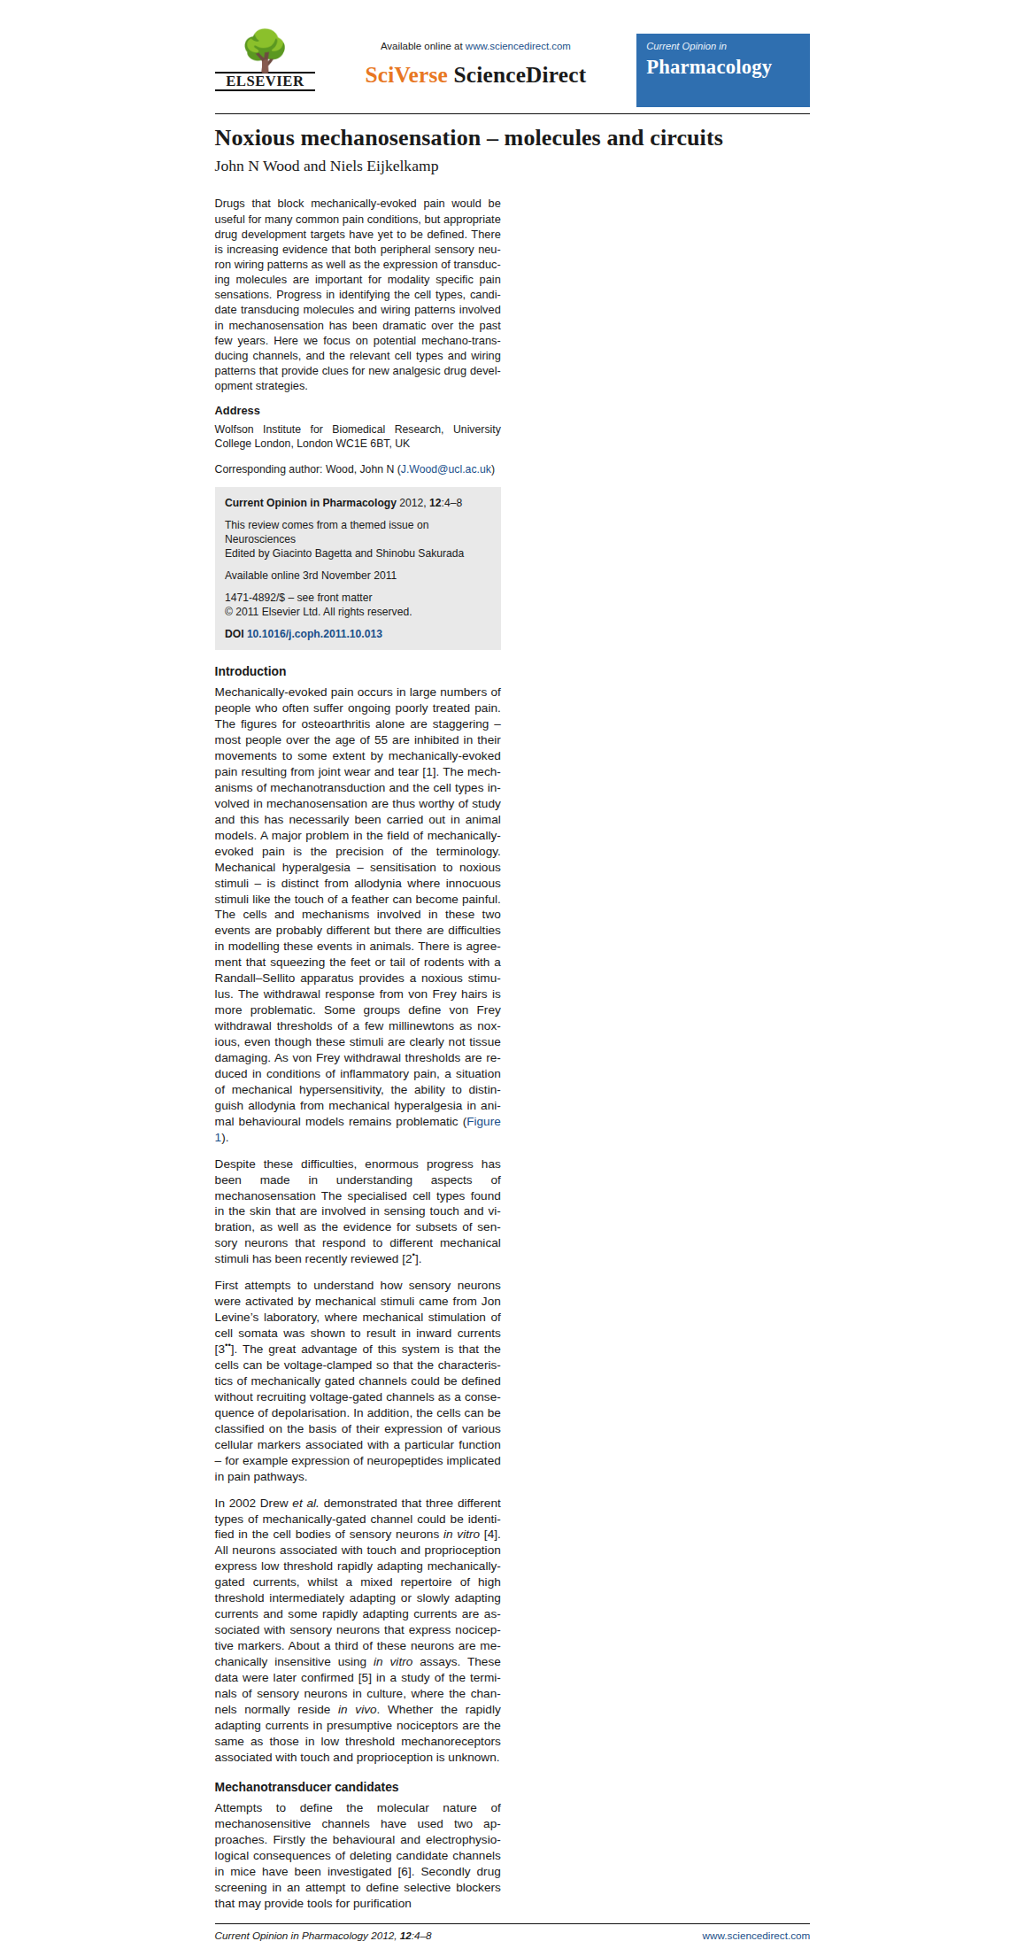🌳
ELSEVIER
Available online at www.sciencedirect.com
SciVerse ScienceDirect
Current Opinion in
Pharmacology
Noxious mechanosensation – molecules and circuits
John N Wood and Niels Eijkelkamp
Drugs that block mechanically-evoked pain would be useful for many common pain conditions, but appropriate drug development targets have yet to be defined. There is increasing evidence that both peripheral sensory neuron wiring patterns as well as the expression of transducing molecules are important for modality specific pain sensations. Progress in identifying the cell types, candidate transducing molecules and wiring patterns involved in mechanosensation has been dramatic over the past few years. Here we focus on potential mechano-transducing channels, and the relevant cell types and wiring patterns that provide clues for new analgesic drug development strategies.
Address
Wolfson Institute for Biomedical Research, University College London, London WC1E 6BT, UK
Corresponding author: Wood, John N (J.Wood@ucl.ac.uk)
Current Opinion in Pharmacology 2012, 12:4–8
This review comes from a themed issue on
Neurosciences
Edited by Giacinto Bagetta and Shinobu Sakurada
Available online 3rd November 2011
1471-4892/$ – see front matter
© 2011 Elsevier Ltd. All rights reserved.
DOI 10.1016/j.coph.2011.10.013
Introduction
Mechanically-evoked pain occurs in large numbers of people who often suffer ongoing poorly treated pain. The figures for osteoarthritis alone are staggering – most people over the age of 55 are inhibited in their movements to some extent by mechanically-evoked pain resulting from joint wear and tear [1]. The mechanisms of mechanotransduction and the cell types involved in mechanosensation are thus worthy of study and this has necessarily been carried out in animal models. A major problem in the field of mechanically-evoked pain is the precision of the terminology. Mechanical hyperalgesia – sensitisation to noxious stimuli – is distinct from allodynia where innocuous stimuli like the touch of a feather can become painful. The cells and mechanisms involved in these two events are probably different but there are difficulties in modelling these events in animals. There is agreement that squeezing the feet or tail of rodents with a Randall–Sellito apparatus provides a noxious stimulus. The withdrawal response from von Frey hairs is more problematic. Some groups define von Frey withdrawal thresholds of a few millinewtons as noxious, even though these stimuli are clearly not tissue damaging. As von Frey withdrawal thresholds are reduced in conditions of inflammatory pain, a situation of mechanical hypersensitivity, the ability to distinguish allodynia from mechanical hyperalgesia in animal behavioural models remains problematic (Figure 1).
Despite these difficulties, enormous progress has been made in understanding aspects of mechanosensation The specialised cell types found in the skin that are involved in sensing touch and vibration, as well as the evidence for subsets of sensory neurons that respond to different mechanical stimuli has been recently reviewed [2•].
First attempts to understand how sensory neurons were activated by mechanical stimuli came from Jon Levine’s laboratory, where mechanical stimulation of cell somata was shown to result in inward currents [3••]. The great advantage of this system is that the cells can be voltage-clamped so that the characteristics of mechanically gated channels could be defined without recruiting voltage-gated channels as a consequence of depolarisation. In addition, the cells can be classified on the basis of their expression of various cellular markers associated with a particular function – for example expression of neuropeptides implicated in pain pathways.
In 2002 Drew et al. demonstrated that three different types of mechanically-gated channel could be identified in the cell bodies of sensory neurons in vitro [4]. All neurons associated with touch and proprioception express low threshold rapidly adapting mechanically-gated currents, whilst a mixed repertoire of high threshold intermediately adapting or slowly adapting currents and some rapidly adapting currents are associated with sensory neurons that express nociceptive markers. About a third of these neurons are mechanically insensitive using in vitro assays. These data were later confirmed [5] in a study of the terminals of sensory neurons in culture, where the channels normally reside in vivo. Whether the rapidly adapting currents in presumptive nociceptors are the same as those in low threshold mechanoreceptors associated with touch and proprioception is unknown.
Mechanotransducer candidates
Attempts to define the molecular nature of mechanosensitive channels have used two approaches. Firstly the behavioural and electrophysiological consequences of deleting candidate channels in mice have been investigated [6]. Secondly drug screening in an attempt to define selective blockers that may provide tools for purification
Current Opinion in Pharmacology 2012, 12:4–8
www.sciencedirect.com